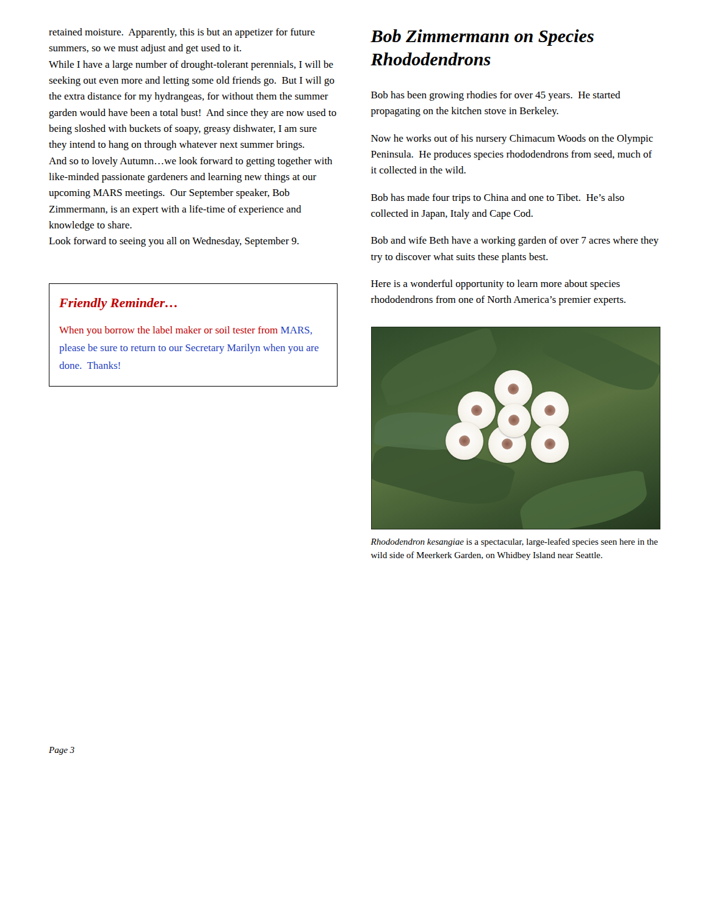retained moisture. Apparently, this is but an appetizer for future summers, so we must adjust and get used to it.
While I have a large number of drought-tolerant perennials, I will be seeking out even more and letting some old friends go. But I will go the extra distance for my hydrangeas, for without them the summer garden would have been a total bust! And since they are now used to being sloshed with buckets of soapy, greasy dishwater, I am sure they intend to hang on through whatever next summer brings.
And so to lovely Autumn…we look forward to getting together with like-minded passionate gardeners and learning new things at our upcoming MARS meetings. Our September speaker, Bob Zimmermann, is an expert with a life-time of experience and knowledge to share.
Look forward to seeing you all on Wednesday, September 9.
Friendly Reminder…
When you borrow the label maker or soil tester from MARS, please be sure to return to our Secretary Marilyn when you are done. Thanks!
Bob Zimmermann on Species Rhododendrons
Bob has been growing rhodies for over 45 years. He started propagating on the kitchen stove in Berkeley.
Now he works out of his nursery Chimacum Woods on the Olympic Peninsula. He produces species rhododendrons from seed, much of it collected in the wild.
Bob has made four trips to China and one to Tibet. He’s also collected in Japan, Italy and Cape Cod.
Bob and wife Beth have a working garden of over 7 acres where they try to discover what suits these plants best.
Here is a wonderful opportunity to learn more about species rhododendrons from one of North America’s premier experts.
Rhododendron kesangiae is a spectacular, large-leafed species seen here in the wild side of Meerkerk Garden, on Whidbey Island near Seattle.
Page 3